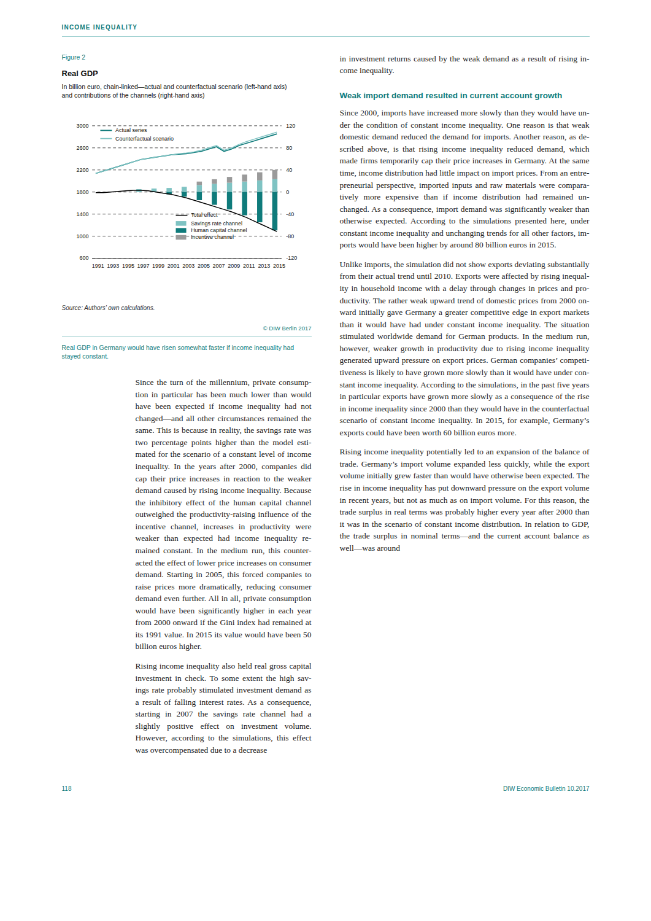Income inequality
Figure 2
Real GDP
In billion euro, chain-linked—actual and counterfactual scenario (left-hand axis)
and contributions of the channels (right-hand axis)
3000 2600 2200 1800 1400 1000 600 120 80 40 0 -40 -80 -120 Actual series Counterfactual scenario Total effect Savings rate channel Human capital channel Incentive channel 1991 1993 1995 1997 1999 2001 2003 2005 2007 2009 2011 2013 2015
Source: Authors’ own calculations.
© DIW Berlin 2017
Real GDP in Germany would have risen somewhat faster if income inequality had stayed constant.
Since the turn of the millennium, private consumption in particular has been much lower than would have been expected if income inequality had not changed—and all other circumstances remained the same. This is because in reality, the savings rate was two percentage points higher than the model estimated for the scenario of a constant level of income inequality. In the years after 2000, companies did cap their price increases in reaction to the weaker demand caused by rising income inequality. Because the inhibitory effect of the human capital channel outweighed the productivity-raising influence of the incentive channel, increases in productivity were weaker than expected had income inequality remained constant. In the medium run, this counteracted the effect of lower price increases on consumer demand. Starting in 2005, this forced companies to raise prices more dramatically, reducing consumer demand even further. All in all, private consumption would have been significantly higher in each year from 2000 onward if the Gini index had remained at its 1991 value. In 2015 its value would have been 50 billion euros higher.
Rising income inequality also held real gross capital investment in check. To some extent the high savings rate probably stimulated investment demand as a result of falling interest rates. As a consequence, starting in 2007 the savings rate channel had a slightly positive effect on investment volume. However, according to the simulations, this effect was overcompensated due to a decrease
in investment returns caused by the weak demand as a result of rising income inequality.
Weak import demand resulted in current account growth
Since 2000, imports have increased more slowly than they would have under the condition of constant income inequality. One reason is that weak domestic demand reduced the demand for imports. Another reason, as described above, is that rising income inequality reduced demand, which made firms temporarily cap their price increases in Germany. At the same time, income distribution had little impact on import prices. From an entrepreneurial perspective, imported inputs and raw materials were comparatively more expensive than if income distribution had remained unchanged. As a consequence, import demand was significantly weaker than otherwise expected. According to the simulations presented here, under constant income inequality and unchanging trends for all other factors, imports would have been higher by around 80 billion euros in 2015.
Unlike imports, the simulation did not show exports deviating substantially from their actual trend until 2010. Exports were affected by rising inequality in household income with a delay through changes in prices and productivity. The rather weak upward trend of domestic prices from 2000 onward initially gave Germany a greater competitive edge in export markets than it would have had under constant income inequality. The situation stimulated worldwide demand for German products. In the medium run, however, weaker growth in productivity due to rising income inequality generated upward pressure on export prices. German companies’ competitiveness is likely to have grown more slowly than it would have under constant income inequality. According to the simulations, in the past five years in particular exports have grown more slowly as a consequence of the rise in income inequality since 2000 than they would have in the counterfactual scenario of constant income inequality. In 2015, for example, Germany’s exports could have been worth 60 billion euros more.
Rising income inequality potentially led to an expansion of the balance of trade. Germany’s import volume expanded less quickly, while the export volume initially grew faster than would have otherwise been expected. The rise in income inequality has put downward pressure on the export volume in recent years, but not as much as on import volume. For this reason, the trade surplus in real terms was probably higher every year after 2000 than it was in the scenario of constant income distribution. In relation to GDP, the trade surplus in nominal terms—and the current account balance as well—was around
118
DIW Economic Bulletin 10.2017